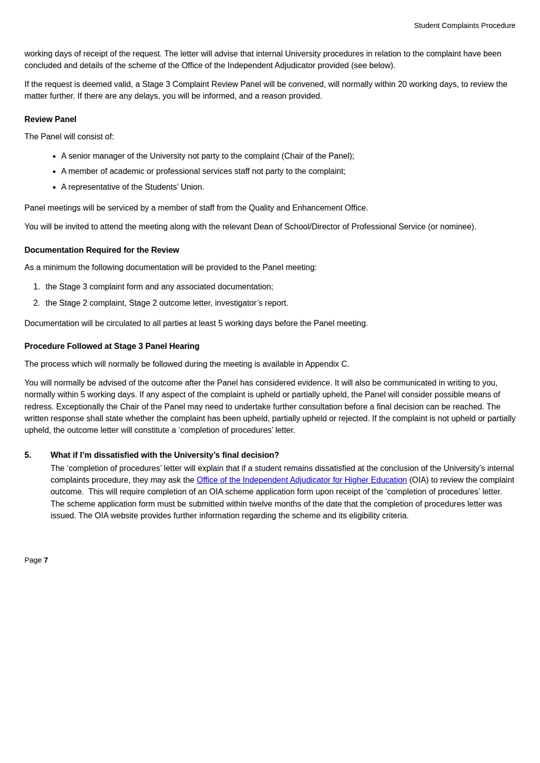Student Complaints Procedure
working days of receipt of the request. The letter will advise that internal University procedures in relation to the complaint have been concluded and details of the scheme of the Office of the Independent Adjudicator provided (see below).
If the request is deemed valid, a Stage 3 Complaint Review Panel will be convened, will normally within 20 working days, to review the matter further. If there are any delays, you will be informed, and a reason provided.
Review Panel
The Panel will consist of:
A senior manager of the University not party to the complaint (Chair of the Panel);
A member of academic or professional services staff not party to the complaint;
A representative of the Students’ Union.
Panel meetings will be serviced by a member of staff from the Quality and Enhancement Office.
You will be invited to attend the meeting along with the relevant Dean of School/Director of Professional Service (or nominee).
Documentation Required for the Review
As a minimum the following documentation will be provided to the Panel meeting:
the Stage 3 complaint form and any associated documentation;
the Stage 2 complaint, Stage 2 outcome letter, investigator’s report.
Documentation will be circulated to all parties at least 5 working days before the Panel meeting.
Procedure Followed at Stage 3 Panel Hearing
The process which will normally be followed during the meeting is available in Appendix C.
You will normally be advised of the outcome after the Panel has considered evidence. It will also be communicated in writing to you, normally within 5 working days. If any aspect of the complaint is upheld or partially upheld, the Panel will consider possible means of redress. Exceptionally the Chair of the Panel may need to undertake further consultation before a final decision can be reached. The written response shall state whether the complaint has been upheld, partially upheld or rejected. If the complaint is not upheld or partially upheld, the outcome letter will constitute a ‘completion of procedures’ letter.
5.
What if I’m dissatisfied with the University’s final decision?
The ‘completion of procedures’ letter will explain that if a student remains dissatisfied at the conclusion of the University’s internal complaints procedure, they may ask the Office of the Independent Adjudicator for Higher Education (OIA) to review the complaint outcome. This will require completion of an OIA scheme application form upon receipt of the ‘completion of procedures’ letter. The scheme application form must be submitted within twelve months of the date that the completion of procedures letter was issued. The OIA website provides further information regarding the scheme and its eligibility criteria.
Page 7